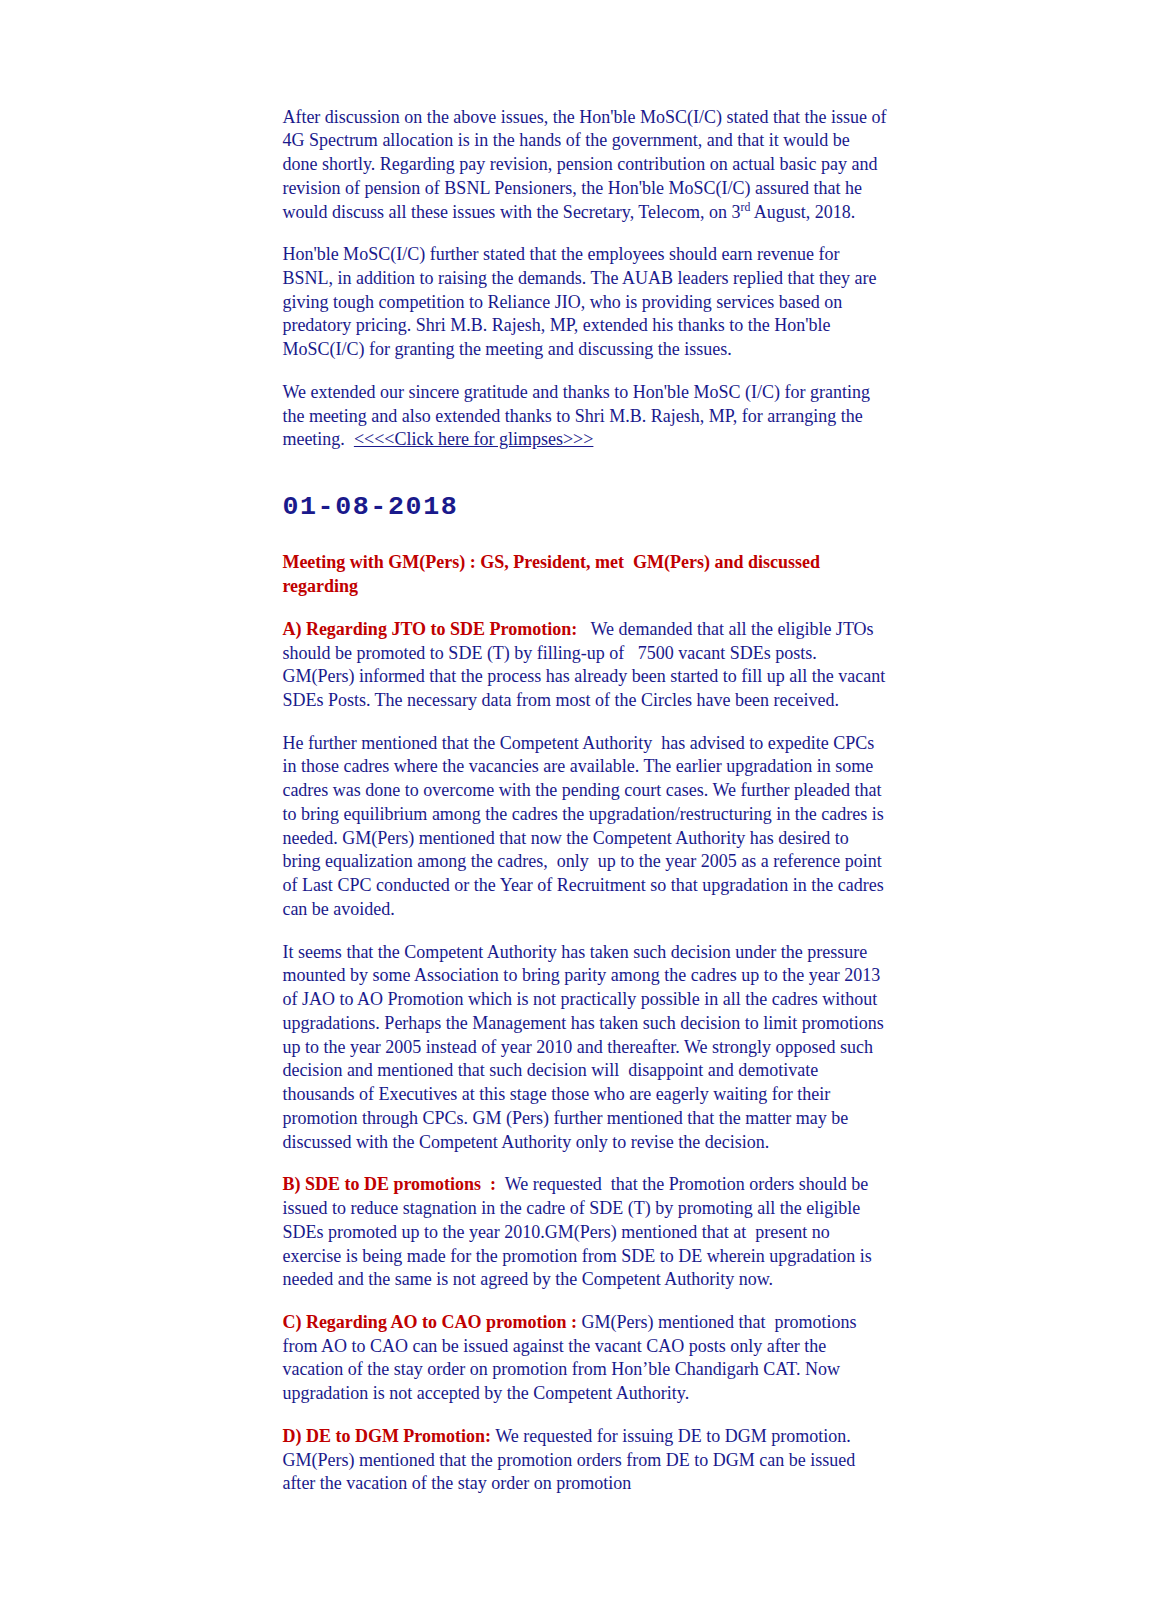After discussion on the above issues, the Hon'ble MoSC(I/C) stated that the issue of 4G Spectrum allocation is in the hands of the government, and that it would be done shortly. Regarding pay revision, pension contribution on actual basic pay and revision of pension of BSNL Pensioners, the Hon'ble MoSC(I/C) assured that he would discuss all these issues with the Secretary, Telecom, on 3rd August, 2018.
Hon'ble MoSC(I/C) further stated that the employees should earn revenue for BSNL, in addition to raising the demands. The AUAB leaders replied that they are giving tough competition to Reliance JIO, who is providing services based on predatory pricing. Shri M.B. Rajesh, MP, extended his thanks to the Hon'ble MoSC(I/C) for granting the meeting and discussing the issues.
We extended our sincere gratitude and thanks to Hon'ble MoSC (I/C) for granting the meeting and also extended thanks to Shri M.B. Rajesh, MP, for arranging the meeting. <<<<Click here for glimpses>>>
01-08-2018
Meeting with GM(Pers) : GS, President, met GM(Pers) and discussed regarding
A) Regarding JTO to SDE Promotion: We demanded that all the eligible JTOs should be promoted to SDE (T) by filling-up of 7500 vacant SDEs posts. GM(Pers) informed that the process has already been started to fill up all the vacant SDEs Posts. The necessary data from most of the Circles have been received.
He further mentioned that the Competent Authority has advised to expedite CPCs in those cadres where the vacancies are available. The earlier upgradation in some cadres was done to overcome with the pending court cases. We further pleaded that to bring equilibrium among the cadres the upgradation/restructuring in the cadres is needed. GM(Pers) mentioned that now the Competent Authority has desired to bring equalization among the cadres, only up to the year 2005 as a reference point of Last CPC conducted or the Year of Recruitment so that upgradation in the cadres can be avoided.
It seems that the Competent Authority has taken such decision under the pressure mounted by some Association to bring parity among the cadres up to the year 2013 of JAO to AO Promotion which is not practically possible in all the cadres without upgradations. Perhaps the Management has taken such decision to limit promotions up to the year 2005 instead of year 2010 and thereafter. We strongly opposed such decision and mentioned that such decision will disappoint and demotivate thousands of Executives at this stage those who are eagerly waiting for their promotion through CPCs. GM (Pers) further mentioned that the matter may be discussed with the Competent Authority only to revise the decision.
B) SDE to DE promotions : We requested that the Promotion orders should be issued to reduce stagnation in the cadre of SDE (T) by promoting all the eligible SDEs promoted up to the year 2010.GM(Pers) mentioned that at present no exercise is being made for the promotion from SDE to DE wherein upgradation is needed and the same is not agreed by the Competent Authority now.
C) Regarding AO to CAO promotion : GM(Pers) mentioned that promotions from AO to CAO can be issued against the vacant CAO posts only after the vacation of the stay order on promotion from Hon’ble Chandigarh CAT. Now upgradation is not accepted by the Competent Authority.
D) DE to DGM Promotion: We requested for issuing DE to DGM promotion. GM(Pers) mentioned that the promotion orders from DE to DGM can be issued after the vacation of the stay order on promotion